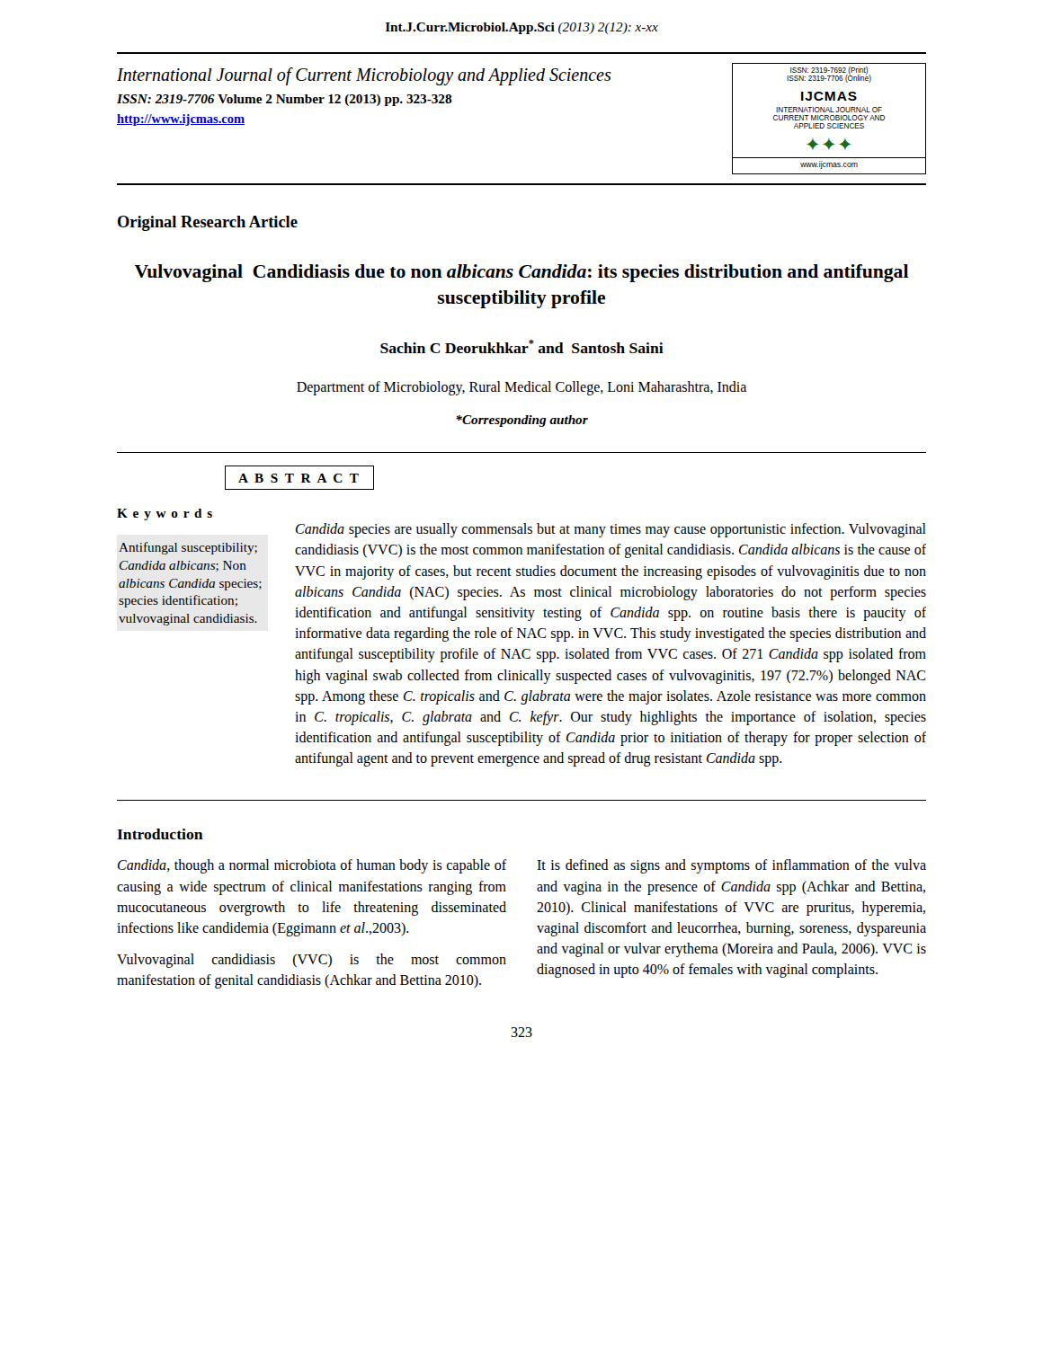Int.J.Curr.Microbiol.App.Sci (2013) 2(12): x-xx
International Journal of Current Microbiology and Applied Sciences
ISSN: 2319-7706 Volume 2 Number 12 (2013) pp. 323-328
http://www.ijcmas.com
ISSN: 2319-7692 (Print)
ISSN: 2319-7706 (Online) IJCMAS INTERNATIONAL JOURNAL OF
CURRENT MICROBIOLOGY AND
APPLIED SCIENCES ✦✦✦ www.ijcmas.com
Original Research Article
Vulvovaginal Candidiasis due to non albicans Candida: its species distribution and antifungal susceptibility profile
Sachin C Deorukhkar* and Santosh Saini
Department of Microbiology, Rural Medical College, Loni Maharashtra, India
*Corresponding author
A B S T R A C T
K e y w o r d s
Antifungal susceptibility;
Candida albicans; Non albicans Candida species; species identification; vulvovaginal candidiasis.
Candida species are usually commensals but at many times may cause opportunistic infection. Vulvovaginal candidiasis (VVC) is the most common manifestation of genital candidiasis. Candida albicans is the cause of VVC in majority of cases, but recent studies document the increasing episodes of vulvovaginitis due to non albicans Candida (NAC) species. As most clinical microbiology laboratories do not perform species identification and antifungal sensitivity testing of Candida spp. on routine basis there is paucity of informative data regarding the role of NAC spp. in VVC. This study investigated the species distribution and antifungal susceptibility profile of NAC spp. isolated from VVC cases. Of 271 Candida spp isolated from high vaginal swab collected from clinically suspected cases of vulvovaginitis, 197 (72.7%) belonged NAC spp. Among these C. tropicalis and C. glabrata were the major isolates. Azole resistance was more common in C. tropicalis, C. glabrata and C. kefyr. Our study highlights the importance of isolation, species identification and antifungal susceptibility of Candida prior to initiation of therapy for proper selection of antifungal agent and to prevent emergence and spread of drug resistant Candida spp.
Introduction
Candida, though a normal microbiota of human body is capable of causing a wide spectrum of clinical manifestations ranging from mucocutaneous overgrowth to life threatening disseminated infections like candidemia (Eggimann et al.,2003).
Vulvovaginal candidiasis (VVC) is the most common manifestation of genital candidiasis (Achkar and Bettina 2010).
It is defined as signs and symptoms of inflammation of the vulva and vagina in the presence of Candida spp (Achkar and Bettina, 2010). Clinical manifestations of VVC are pruritus, hyperemia, vaginal discomfort and leucorrhea, burning, soreness, dyspareunia and vaginal or vulvar erythema (Moreira and Paula, 2006). VVC is diagnosed in upto 40% of females with vaginal complaints.
323